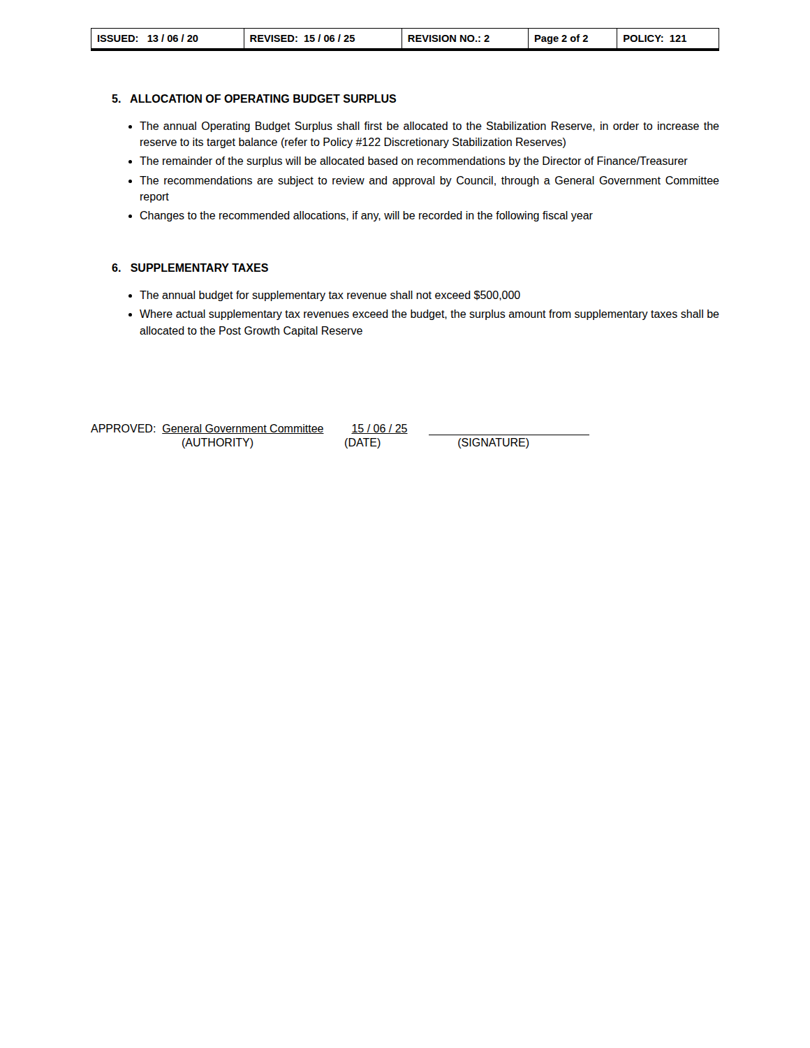| ISSUED: 13 / 06 / 20 | REVISED: 15 / 06 / 25 | REVISION NO.: 2 | Page 2 of 2 | POLICY: 121 |
5. ALLOCATION OF OPERATING BUDGET SURPLUS
The annual Operating Budget Surplus shall first be allocated to the Stabilization Reserve, in order to increase the reserve to its target balance (refer to Policy #122 Discretionary Stabilization Reserves)
The remainder of the surplus will be allocated based on recommendations by the Director of Finance/Treasurer
The recommendations are subject to review and approval by Council, through a General Government Committee report
Changes to the recommended allocations, if any, will be recorded in the following fiscal year
6. SUPPLEMENTARY TAXES
The annual budget for supplementary tax revenue shall not exceed $500,000
Where actual supplementary tax revenues exceed the budget, the surplus amount from supplementary taxes shall be allocated to the Post Growth Capital Reserve
APPROVED: General Government Committee 15 / 06 / 25
(AUTHORITY) (DATE) (SIGNATURE)